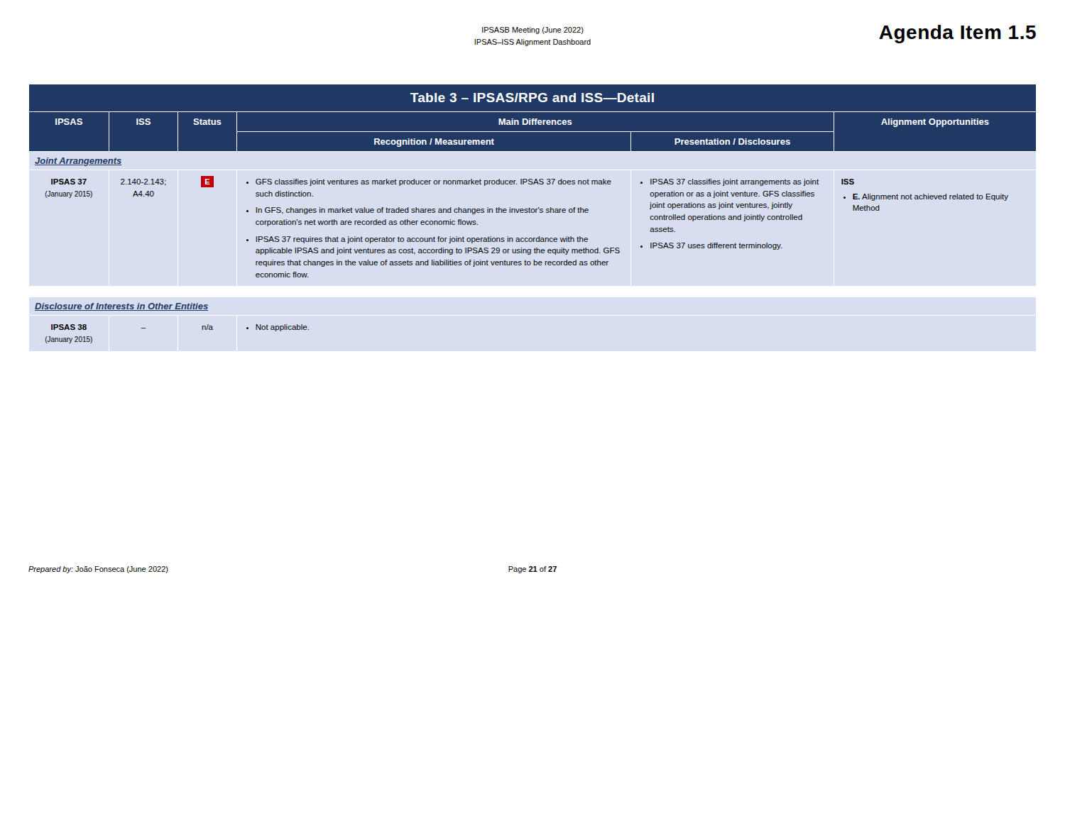IPSASB Meeting (June 2022)
IPSAS–ISS Alignment Dashboard
Agenda Item 1.5
| Table 3 – IPSAS/RPG and ISS—Detail |
| --- |
| IPSAS | ISS | Status | Main Differences | Alignment Opportunities |
| Recognition / Measurement | Presentation / Disclosures |
| Joint Arrangements |
| IPSAS 37 (January 2015) | 2.140-2.143; A4.40 | E | GFS classifies joint ventures as market producer or nonmarket producer. IPSAS 37 does not make such distinction. In GFS, changes in market value of traded shares and changes in the investor's share of the corporation's net worth are recorded as other economic flows. IPSAS 37 requires that a joint operator to account for joint operations in accordance with the applicable IPSAS and joint ventures as cost, according to IPSAS 29 or using the equity method. GFS requires that changes in the value of assets and liabilities of joint ventures to be recorded as other economic flow. | IPSAS 37 classifies joint arrangements as joint operation or as a joint venture. GFS classifies joint operations as joint ventures, jointly controlled operations and jointly controlled assets. IPSAS 37 uses different terminology. | ISS E. Alignment not achieved related to Equity Method |
| Disclosure of Interests in Other Entities |
| IPSAS 38 (January 2015) | – | n/a | Not applicable. |
Prepared by: João Fonseca (June 2022) Page 21 of 27